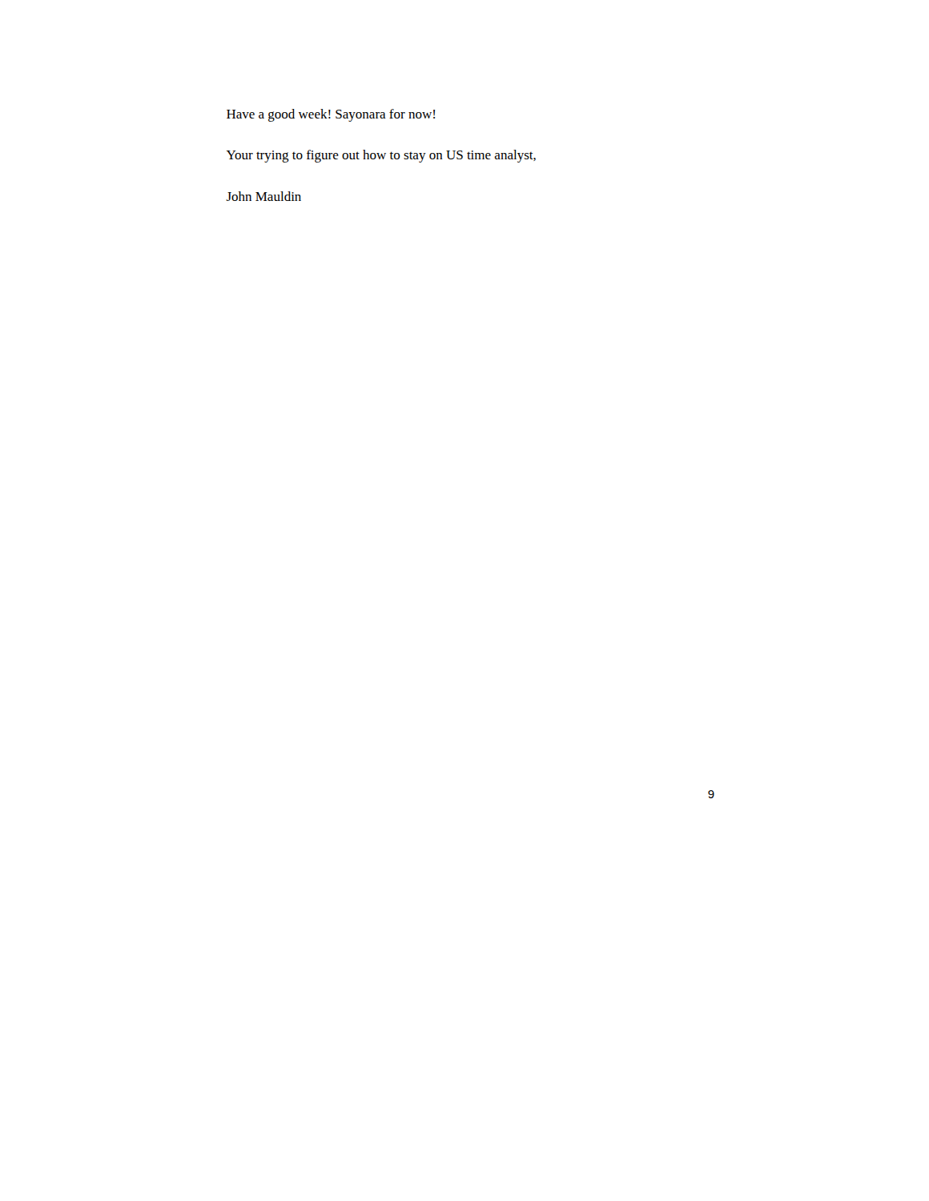Have a good week! Sayonara for now!
Your trying to figure out how to stay on US time analyst,
John Mauldin
9